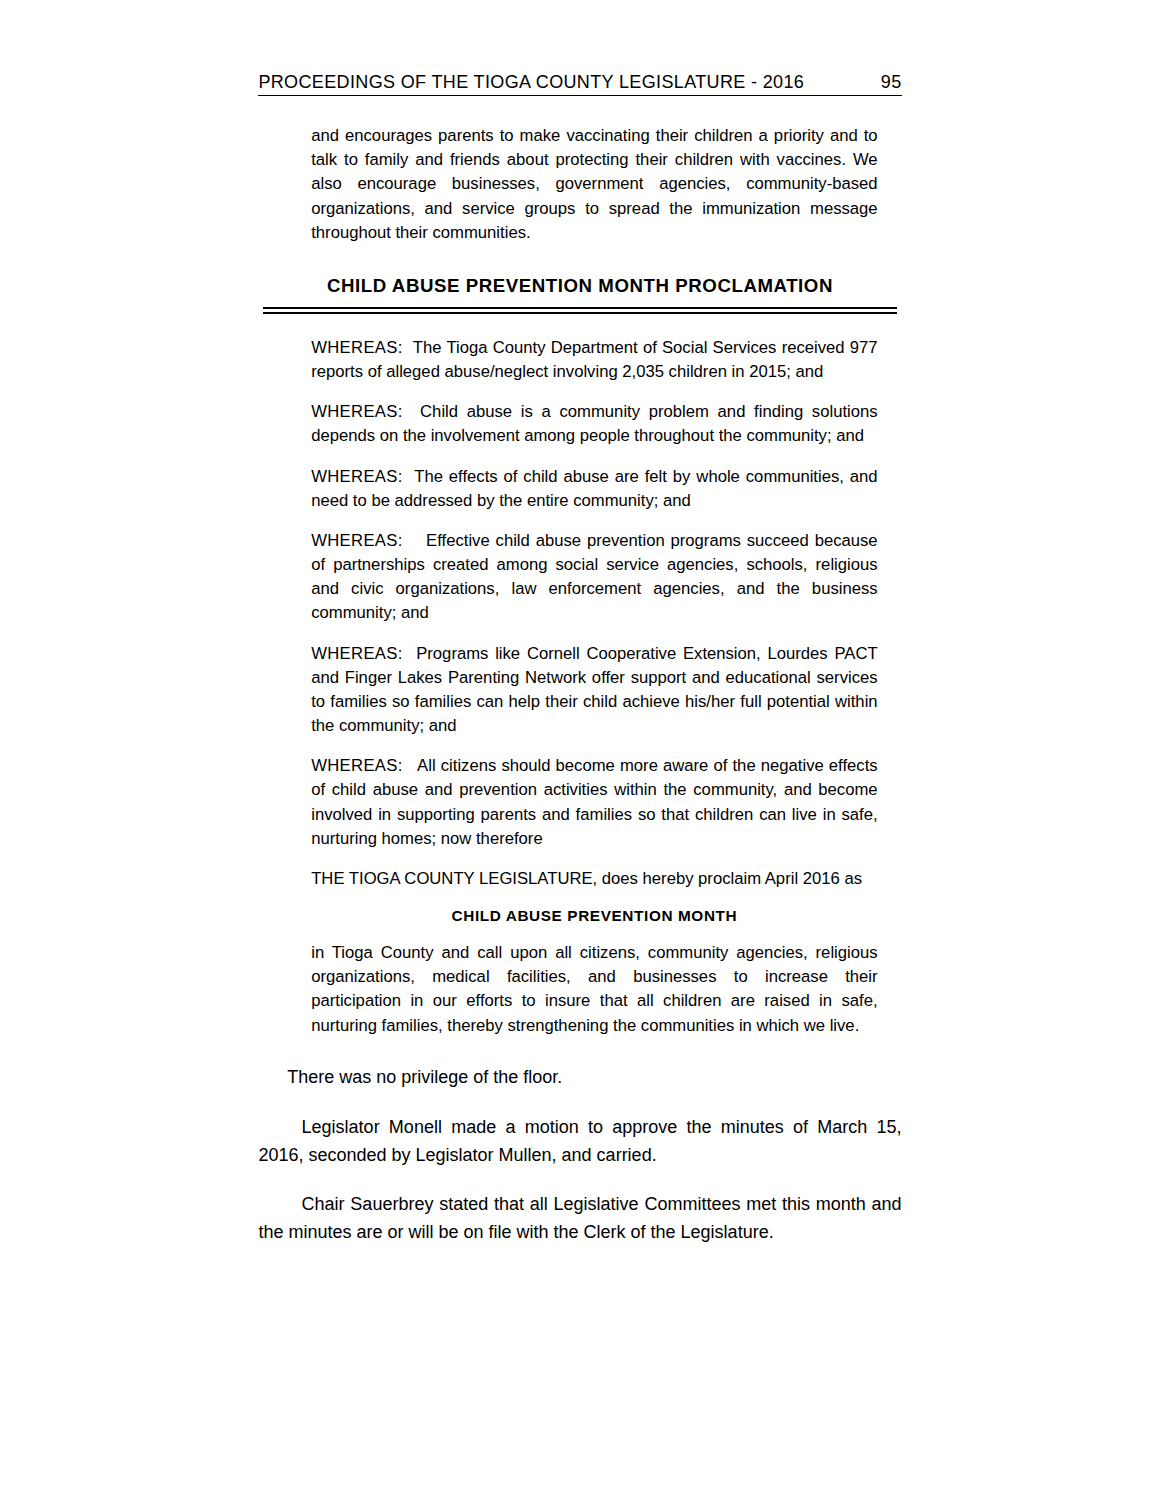Proceedings of the Tioga County Legislature - 2016 95
and encourages parents to make vaccinating their children a priority and to talk to family and friends about protecting their children with vaccines. We also encourage businesses, government agencies, community-based organizations, and service groups to spread the immunization message throughout their communities.
CHILD ABUSE PREVENTION MONTH PROCLAMATION
WHEREAS: The Tioga County Department of Social Services received 977 reports of alleged abuse/neglect involving 2,035 children in 2015; and
WHEREAS: Child abuse is a community problem and finding solutions depends on the involvement among people throughout the community; and
WHEREAS: The effects of child abuse are felt by whole communities, and need to be addressed by the entire community; and
WHEREAS: Effective child abuse prevention programs succeed because of partnerships created among social service agencies, schools, religious and civic organizations, law enforcement agencies, and the business community; and
WHEREAS: Programs like Cornell Cooperative Extension, Lourdes PACT and Finger Lakes Parenting Network offer support and educational services to families so families can help their child achieve his/her full potential within the community; and
WHEREAS: All citizens should become more aware of the negative effects of child abuse and prevention activities within the community, and become involved in supporting parents and families so that children can live in safe, nurturing homes; now therefore
THE TIOGA COUNTY LEGISLATURE, does hereby proclaim April 2016 as
CHILD ABUSE PREVENTION MONTH
in Tioga County and call upon all citizens, community agencies, religious organizations, medical facilities, and businesses to increase their participation in our efforts to insure that all children are raised in safe, nurturing families, thereby strengthening the communities in which we live.
There was no privilege of the floor.
Legislator Monell made a motion to approve the minutes of March 15, 2016, seconded by Legislator Mullen, and carried.
Chair Sauerbrey stated that all Legislative Committees met this month and the minutes are or will be on file with the Clerk of the Legislature.